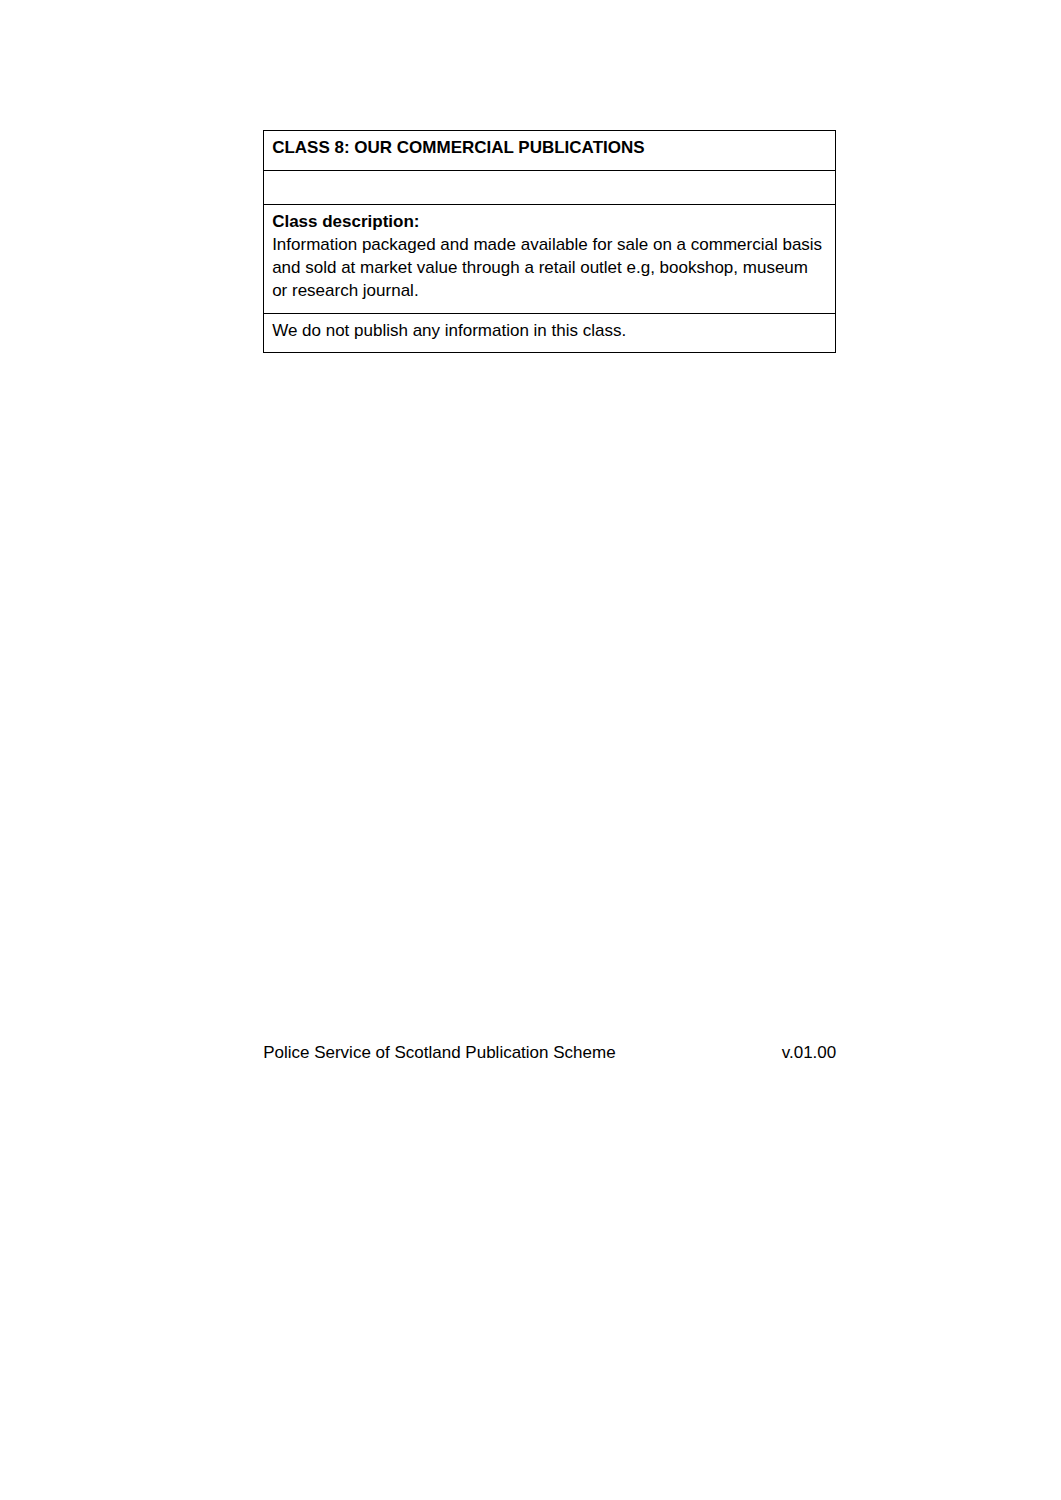| CLASS 8: OUR COMMERCIAL PUBLICATIONS |
| Class description: Information packaged and made available for sale on a commercial basis and sold at market value through a retail outlet e.g, bookshop, museum or research journal. |
| We do not publish any information in this class. |
Police Service of Scotland Publication Scheme
v.01.00